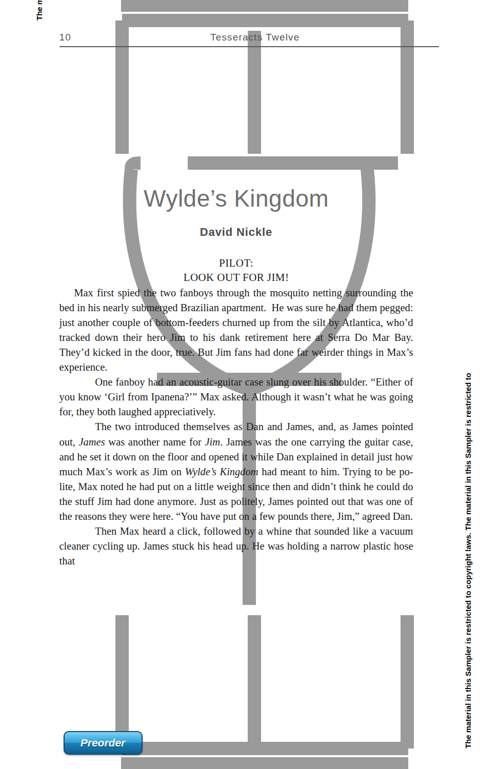The material in this Sampler is restricted to copyright laws. The material in this Sampler is restricted to
The material in this Sampler is restricted to copyright laws. The material in this Sampler is restricted to
10
Tesseracts Twelve
Wylde’s Kingdom
David Nickle
PILOT:
LOOK OUT FOR JIM!
Max first spied the two fanboys through the mosquito netting surrounding the bed in his nearly submerged Brazilian apartment. He was sure he had them pegged: just another couple of bottom-feeders churned up from the silt by Atlantica, who’d tracked down their hero Jim to his dank retirement here at Serra Do Mar Bay. They’d kicked in the door, true. But Jim fans had done far weirder things in Max’s experience.
One fanboy had an acoustic-guitar case slung over his shoulder. “Either of you know ‘Girl from Ipanena?’” Max asked. Although it wasn’t what he was going for, they both laughed appreciatively.
The two introduced themselves as Dan and James, and, as James pointed out, James was another name for Jim. James was the one carrying the guitar case, and he set it down on the floor and opened it while Dan explained in detail just how much Max’s work as Jim on Wylde’s Kingdom had meant to him. Trying to be polite, Max noted he had put on a little weight since then and didn’t think he could do the stuff Jim had done anymore. Just as politely, James pointed out that was one of the reasons they were here. “You have put on a few pounds there, Jim,” agreed Dan.
Then Max heard a click, followed by a whine that sounded like a vacuum cleaner cycling up. James stuck his head up. He was holding a narrow plastic hose that
Preorder